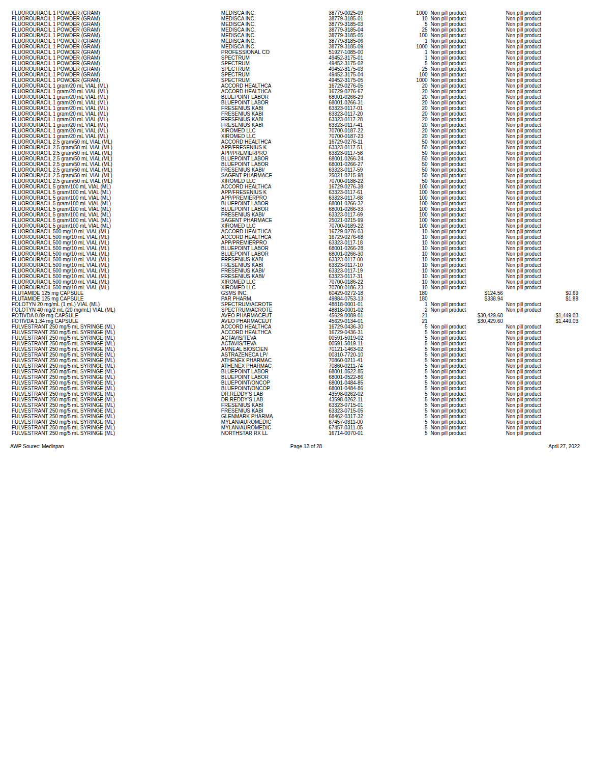| FLUOROURACIL 1 POWDER (GRAM) | MEDISCA INC. | 38779-0025-09 | 1000 | Non pill product | Non pill product |
| FLUOROURACIL 1 POWDER (GRAM) | MEDISCA INC. | 38779-3185-01 | 10 | Non pill product | Non pill product |
| FLUOROURACIL 1 POWDER (GRAM) | MEDISCA INC. | 38779-3185-03 | 5 | Non pill product | Non pill product |
| FLUOROURACIL 1 POWDER (GRAM) | MEDISCA INC. | 38779-3185-04 | 25 | Non pill product | Non pill product |
| FLUOROURACIL 1 POWDER (GRAM) | MEDISCA INC. | 38779-3185-05 | 100 | Non pill product | Non pill product |
| FLUOROURACIL 1 POWDER (GRAM) | MEDISCA INC. | 38779-3185-06 | 1 | Non pill product | Non pill product |
| FLUOROURACIL 1 POWDER (GRAM) | MEDISCA INC. | 38779-3185-09 | 1000 | Non pill product | Non pill product |
| FLUOROURACIL 1 POWDER (GRAM) | PROFESSIONAL CO | 51927-1085-00 | 1 | Non pill product | Non pill product |
| FLUOROURACIL 1 POWDER (GRAM) | SPECTRUM | 49452-3175-01 | 1 | Non pill product | Non pill product |
| FLUOROURACIL 1 POWDER (GRAM) | SPECTRUM | 49452-3175-02 | 5 | Non pill product | Non pill product |
| FLUOROURACIL 1 POWDER (GRAM) | SPECTRUM | 49452-3175-03 | 25 | Non pill product | Non pill product |
| FLUOROURACIL 1 POWDER (GRAM) | SPECTRUM | 49452-3175-04 | 100 | Non pill product | Non pill product |
| FLUOROURACIL 1 POWDER (GRAM) | SPECTRUM | 49452-3175-05 | 1000 | Non pill product | Non pill product |
| FLUOROURACIL 1 gram/20 mL VIAL (ML) | ACCORD HEALTHCA | 16729-0276-05 | 20 | Non pill product | Non pill product |
| FLUOROURACIL 1 gram/20 mL VIAL (ML) | ACCORD HEALTHCA | 16729-0276-67 | 20 | Non pill product | Non pill product |
| FLUOROURACIL 1 gram/20 mL VIAL (ML) | BLUEPOINT LABOR | 68001-0266-29 | 20 | Non pill product | Non pill product |
| FLUOROURACIL 1 gram/20 mL VIAL (ML) | BLUEPOINT LABOR | 68001-0266-31 | 20 | Non pill product | Non pill product |
| FLUOROURACIL 1 gram/20 mL VIAL (ML) | FRESENIUS KABI | 63323-0117-01 | 20 | Non pill product | Non pill product |
| FLUOROURACIL 1 gram/20 mL VIAL (ML) | FRESENIUS KABI | 63323-0117-20 | 20 | Non pill product | Non pill product |
| FLUOROURACIL 1 gram/20 mL VIAL (ML) | FRESENIUS KABI | 63323-0117-28 | 20 | Non pill product | Non pill product |
| FLUOROURACIL 1 gram/20 mL VIAL (ML) | FRESENIUS KABI | 63323-0117-41 | 20 | Non pill product | Non pill product |
| FLUOROURACIL 1 gram/20 mL VIAL (ML) | XIROMED LLC | 70700-0187-22 | 20 | Non pill product | Non pill product |
| FLUOROURACIL 1 gram/20 mL VIAL (ML) | XIROMED LLC | 70700-0187-23 | 20 | Non pill product | Non pill product |
| FLUOROURACIL 2.5 gram/50 mL VIAL (ML) | ACCORD HEALTHCA | 16729-0276-11 | 50 | Non pill product | Non pill product |
| FLUOROURACIL 2.5 gram/50 mL VIAL (ML) | APP/FRESENIUS K | 63323-0117-51 | 50 | Non pill product | Non pill product |
| FLUOROURACIL 2.5 gram/50 mL VIAL (ML) | APP/PREMIERPRO | 63323-0117-58 | 50 | Non pill product | Non pill product |
| FLUOROURACIL 2.5 gram/50 mL VIAL (ML) | BLUEPOINT LABOR | 68001-0266-24 | 50 | Non pill product | Non pill product |
| FLUOROURACIL 2.5 gram/50 mL VIAL (ML) | BLUEPOINT LABOR | 68001-0266-27 | 50 | Non pill product | Non pill product |
| FLUOROURACIL 2.5 gram/50 mL VIAL (ML) | FRESENIUS KABI/ | 63323-0117-59 | 50 | Non pill product | Non pill product |
| FLUOROURACIL 2.5 gram/50 mL VIAL (ML) | SAGENT PHARMACE | 25021-0215-98 | 50 | Non pill product | Non pill product |
| FLUOROURACIL 2.5 gram/50 mL VIAL (ML) | XIROMED LLC | 70700-0188-22 | 50 | Non pill product | Non pill product |
| FLUOROURACIL 5 gram/100 mL VIAL (ML) | ACCORD HEALTHCA | 16729-0276-38 | 100 | Non pill product | Non pill product |
| FLUOROURACIL 5 gram/100 mL VIAL (ML) | APP/FRESENIUS K | 63323-0117-61 | 100 | Non pill product | Non pill product |
| FLUOROURACIL 5 gram/100 mL VIAL (ML) | APP/PREMIERPRO | 63323-0117-68 | 100 | Non pill product | Non pill product |
| FLUOROURACIL 5 gram/100 mL VIAL (ML) | BLUEPOINT LABOR | 68001-0266-32 | 100 | Non pill product | Non pill product |
| FLUOROURACIL 5 gram/100 mL VIAL (ML) | BLUEPOINT LABOR | 68001-0266-33 | 100 | Non pill product | Non pill product |
| FLUOROURACIL 5 gram/100 mL VIAL (ML) | FRESENIUS KABI/ | 63323-0117-69 | 100 | Non pill product | Non pill product |
| FLUOROURACIL 5 gram/100 mL VIAL (ML) | SAGENT PHARMACE | 25021-0215-99 | 100 | Non pill product | Non pill product |
| FLUOROURACIL 5 gram/100 mL VIAL (ML) | XIROMED LLC | 70700-0189-22 | 100 | Non pill product | Non pill product |
| FLUOROURACIL 500 mg/10 mL VIAL (ML) | ACCORD HEALTHCA | 16729-0276-03 | 10 | Non pill product | Non pill product |
| FLUOROURACIL 500 mg/10 mL VIAL (ML) | ACCORD HEALTHCA | 16729-0276-68 | 10 | Non pill product | Non pill product |
| FLUOROURACIL 500 mg/10 mL VIAL (ML) | APP/PREMIERPRO | 63323-0117-18 | 10 | Non pill product | Non pill product |
| FLUOROURACIL 500 mg/10 mL VIAL (ML) | BLUEPOINT LABOR | 68001-0266-28 | 10 | Non pill product | Non pill product |
| FLUOROURACIL 500 mg/10 mL VIAL (ML) | BLUEPOINT LABOR | 68001-0266-30 | 10 | Non pill product | Non pill product |
| FLUOROURACIL 500 mg/10 mL VIAL (ML) | FRESENIUS KABI | 63323-0117-00 | 10 | Non pill product | Non pill product |
| FLUOROURACIL 500 mg/10 mL VIAL (ML) | FRESENIUS KABI | 63323-0117-10 | 10 | Non pill product | Non pill product |
| FLUOROURACIL 500 mg/10 mL VIAL (ML) | FRESENIUS KABI/ | 63323-0117-19 | 10 | Non pill product | Non pill product |
| FLUOROURACIL 500 mg/10 mL VIAL (ML) | FRESENIUS KABI/ | 63323-0117-31 | 10 | Non pill product | Non pill product |
| FLUOROURACIL 500 mg/10 mL VIAL (ML) | XIROMED LLC | 70700-0186-22 | 10 | Non pill product | Non pill product |
| FLUOROURACIL 500 mg/10 mL VIAL (ML) | XIROMED LLC | 70700-0186-23 | 10 | Non pill product | Non pill product |
| FLUTAMIDE 125 mg CAPSULE | GSMS INC. | 60429-0272-18 | 180 | $124.56 | $0.69 |
| FLUTAMIDE 125 mg CAPSULE | PAR PHARM. | 49884-0753-13 | 180 | $338.94 | $1.88 |
| FOLOTYN 20 mg/mL (1 mL) VIAL (ML) | SPECTRUM/ACROTE | 48818-0001-01 | 1 | Non pill product | Non pill product |
| FOLOTYN 40 mg/2 mL (20 mg/mL) VIAL (ML) | SPECTRUM/ACROTE | 48818-0001-02 | 2 | Non pill product | Non pill product |
| FOTIVDA 0.89 mg CAPSULE | AVEO PHARMACEUT | 45629-0089-01 | 21 | $30,429.60 | $1,449.03 |
| FOTIVDA 1.34 mg CAPSULE | AVEO PHARMACEUT | 45629-0134-01 | 21 | $30,429.60 | $1,449.03 |
| FULVESTRANT 250 mg/5 mL SYRINGE (ML) | ACCORD HEALTHCA | 16729-0436-30 | 5 | Non pill product | Non pill product |
| FULVESTRANT 250 mg/5 mL SYRINGE (ML) | ACCORD HEALTHCA | 16729-0436-31 | 5 | Non pill product | Non pill product |
| FULVESTRANT 250 mg/5 mL SYRINGE (ML) | ACTAVIS/TEVA | 00591-5019-02 | 5 | Non pill product | Non pill product |
| FULVESTRANT 250 mg/5 mL SYRINGE (ML) | ACTAVIS/TEVA | 00591-5019-11 | 5 | Non pill product | Non pill product |
| FULVESTRANT 250 mg/5 mL SYRINGE (ML) | AMNEAL BIOSCIEN | 70121-1463-02 | 5 | Non pill product | Non pill product |
| FULVESTRANT 250 mg/5 mL SYRINGE (ML) | ASTRAZENECA LP/ | 00310-7720-10 | 5 | Non pill product | Non pill product |
| FULVESTRANT 250 mg/5 mL SYRINGE (ML) | ATHENEX PHARMAC | 70860-0211-41 | 5 | Non pill product | Non pill product |
| FULVESTRANT 250 mg/5 mL SYRINGE (ML) | ATHENEX PHARMAC | 70860-0211-74 | 5 | Non pill product | Non pill product |
| FULVESTRANT 250 mg/5 mL SYRINGE (ML) | BLUEPOINT LABOR | 68001-0522-85 | 5 | Non pill product | Non pill product |
| FULVESTRANT 250 mg/5 mL SYRINGE (ML) | BLUEPOINT LABOR | 68001-0522-86 | 5 | Non pill product | Non pill product |
| FULVESTRANT 250 mg/5 mL SYRINGE (ML) | BLUEPOINT/ONCOP | 68001-0484-85 | 5 | Non pill product | Non pill product |
| FULVESTRANT 250 mg/5 mL SYRINGE (ML) | BLUEPOINT/ONCOP | 68001-0484-86 | 5 | Non pill product | Non pill product |
| FULVESTRANT 250 mg/5 mL SYRINGE (ML) | DR.REDDY'S LAB | 43598-0262-02 | 5 | Non pill product | Non pill product |
| FULVESTRANT 250 mg/5 mL SYRINGE (ML) | DR.REDDY'S LAB | 43598-0262-11 | 5 | Non pill product | Non pill product |
| FULVESTRANT 250 mg/5 mL SYRINGE (ML) | FRESENIUS KABI | 63323-0715-01 | 5 | Non pill product | Non pill product |
| FULVESTRANT 250 mg/5 mL SYRINGE (ML) | FRESENIUS KABI | 63323-0715-05 | 5 | Non pill product | Non pill product |
| FULVESTRANT 250 mg/5 mL SYRINGE (ML) | GLENMARK PHARMA | 68462-0317-32 | 5 | Non pill product | Non pill product |
| FULVESTRANT 250 mg/5 mL SYRINGE (ML) | MYLAN/AUROMEDIC | 67457-0311-00 | 5 | Non pill product | Non pill product |
| FULVESTRANT 250 mg/5 mL SYRINGE (ML) | MYLAN/AUROMEDIC | 67457-0311-05 | 5 | Non pill product | Non pill product |
| FULVESTRANT 250 mg/5 mL SYRINGE (ML) | NORTHSTAR RX LL | 16714-0070-01 | 5 | Non pill product | Non pill product |
AWP Sourec: Medispan Page 12 of 28 April 27, 2022